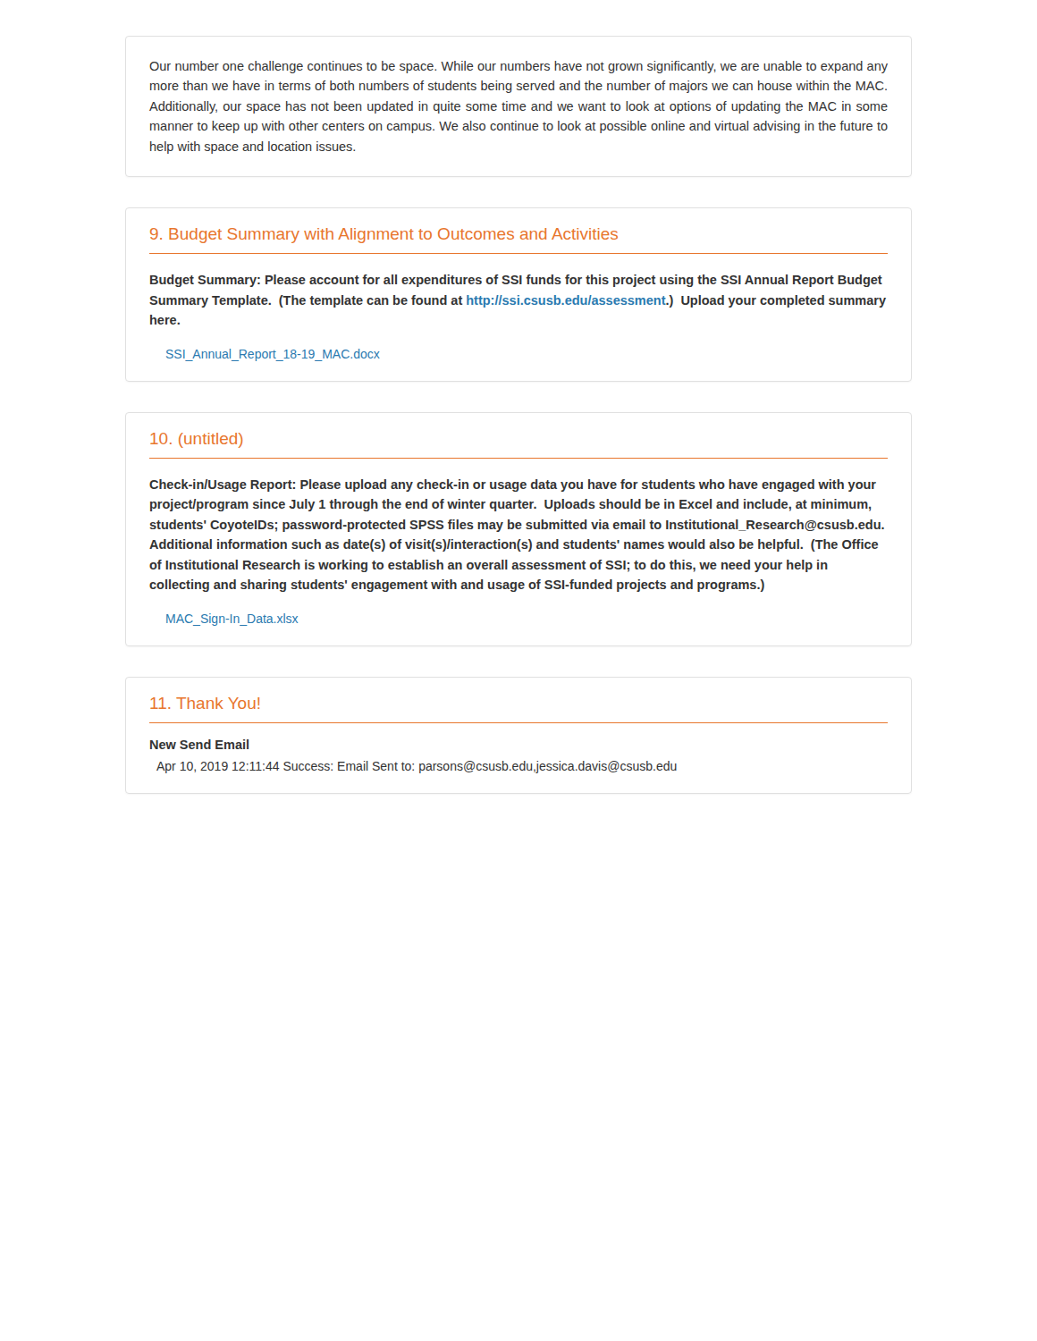Our number one challenge continues to be space. While our numbers have not grown significantly, we are unable to expand any more than we have in terms of both numbers of students being served and the number of majors we can house within the MAC. Additionally, our space has not been updated in quite some time and we want to look at options of updating the MAC in some manner to keep up with other centers on campus. We also continue to look at possible online and virtual advising in the future to help with space and location issues.
9. Budget Summary with Alignment to Outcomes and Activities
Budget Summary: Please account for all expenditures of SSI funds for this project using the SSI Annual Report Budget Summary Template. (The template can be found at http://ssi.csusb.edu/assessment.) Upload your completed summary here.
SSI_Annual_Report_18-19_MAC.docx
10. (untitled)
Check-in/Usage Report: Please upload any check-in or usage data you have for students who have engaged with your project/program since July 1 through the end of winter quarter. Uploads should be in Excel and include, at minimum, students' CoyoteIDs; password-protected SPSS files may be submitted via email to Institutional_Research@csusb.edu. Additional information such as date(s) of visit(s)/interaction(s) and students' names would also be helpful. (The Office of Institutional Research is working to establish an overall assessment of SSI; to do this, we need your help in collecting and sharing students' engagement with and usage of SSI-funded projects and programs.)
MAC_Sign-In_Data.xlsx
11. Thank You!
New Send Email
Apr 10, 2019 12:11:44 Success: Email Sent to: parsons@csusb.edu,jessica.davis@csusb.edu